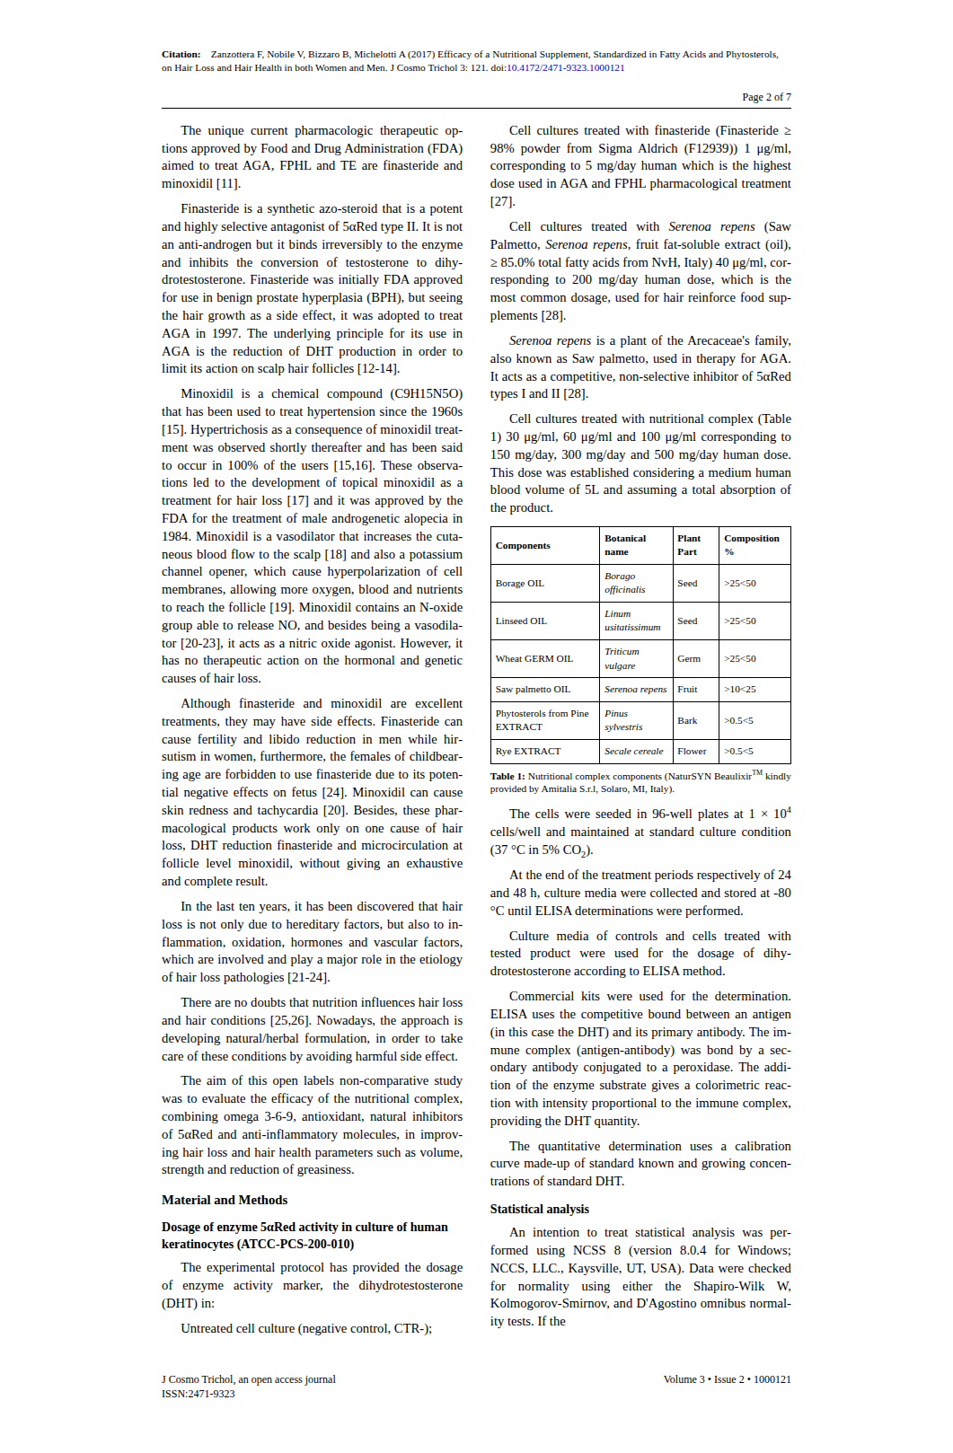Citation: Zanzottera F, Nobile V, Bizzaro B, Michelotti A (2017) Efficacy of a Nutritional Supplement, Standardized in Fatty Acids and Phytosterols, on Hair Loss and Hair Health in both Women and Men. J Cosmo Trichol 3: 121. doi:10.4172/2471-9323.1000121
Page 2 of 7
The unique current pharmacologic therapeutic options approved by Food and Drug Administration (FDA) aimed to treat AGA, FPHL and TE are finasteride and minoxidil [11].
Finasteride is a synthetic azo-steroid that is a potent and highly selective antagonist of 5αRed type II. It is not an anti-androgen but it binds irreversibly to the enzyme and inhibits the conversion of testosterone to dihydrotestosterone. Finasteride was initially FDA approved for use in benign prostate hyperplasia (BPH), but seeing the hair growth as a side effect, it was adopted to treat AGA in 1997. The underlying principle for its use in AGA is the reduction of DHT production in order to limit its action on scalp hair follicles [12-14].
Minoxidil is a chemical compound (C9H15N5O) that has been used to treat hypertension since the 1960s [15]. Hypertrichosis as a consequence of minoxidil treatment was observed shortly thereafter and has been said to occur in 100% of the users [15,16]. These observations led to the development of topical minoxidil as a treatment for hair loss [17] and it was approved by the FDA for the treatment of male androgenetic alopecia in 1984. Minoxidil is a vasodilator that increases the cutaneous blood flow to the scalp [18] and also a potassium channel opener, which cause hyperpolarization of cell membranes, allowing more oxygen, blood and nutrients to reach the follicle [19]. Minoxidil contains an N-oxide group able to release NO, and besides being a vasodilator [20-23], it acts as a nitric oxide agonist. However, it has no therapeutic action on the hormonal and genetic causes of hair loss.
Although finasteride and minoxidil are excellent treatments, they may have side effects. Finasteride can cause fertility and libido reduction in men while hirsutism in women, furthermore, the females of childbearing age are forbidden to use finasteride due to its potential negative effects on fetus [24]. Minoxidil can cause skin redness and tachycardia [20]. Besides, these pharmacological products work only on one cause of hair loss, DHT reduction finasteride and microcirculation at follicle level minoxidil, without giving an exhaustive and complete result.
In the last ten years, it has been discovered that hair loss is not only due to hereditary factors, but also to inflammation, oxidation, hormones and vascular factors, which are involved and play a major role in the etiology of hair loss pathologies [21-24].
There are no doubts that nutrition influences hair loss and hair conditions [25,26]. Nowadays, the approach is developing natural/herbal formulation, in order to take care of these conditions by avoiding harmful side effect.
The aim of this open labels non-comparative study was to evaluate the efficacy of the nutritional complex, combining omega 3-6-9, antioxidant, natural inhibitors of 5αRed and anti-inflammatory molecules, in improving hair loss and hair health parameters such as volume, strength and reduction of greasiness.
Material and Methods
Dosage of enzyme 5αRed activity in culture of human keratinocytes (ATCC-PCS-200-010)
The experimental protocol has provided the dosage of enzyme activity marker, the dihydrotestosterone (DHT) in:
Untreated cell culture (negative control, CTR-);
Cell cultures treated with finasteride (Finasteride ≥ 98% powder from Sigma Aldrich (F12939)) 1 μg/ml, corresponding to 5 mg/day human which is the highest dose used in AGA and FPHL pharmacological treatment [27].
Cell cultures treated with Serenoa repens (Saw Palmetto, Serenoa repens, fruit fat-soluble extract (oil), ≥ 85.0% total fatty acids from NvH, Italy) 40 μg/ml, corresponding to 200 mg/day human dose, which is the most common dosage, used for hair reinforce food supplements [28].
Serenoa repens is a plant of the Arecaceae's family, also known as Saw palmetto, used in therapy for AGA. It acts as a competitive, non-selective inhibitor of 5αRed types I and II [28].
Cell cultures treated with nutritional complex (Table 1) 30 μg/ml, 60 μg/ml and 100 μg/ml corresponding to 150 mg/day, 300 mg/day and 500 mg/day human dose. This dose was established considering a medium human blood volume of 5L and assuming a total absorption of the product.
| Components | Botanical name | Plant Part | Composition % |
| --- | --- | --- | --- |
| Borage OIL | Borago officinalis | Seed | >25<50 |
| Linseed OIL | Linum usitatissimum | Seed | >25<50 |
| Wheat GERM OIL | Triticum vulgare | Germ | >25<50 |
| Saw palmetto OIL | Serenoa repens | Fruit | >10<25 |
| Phytosterols from Pine EXTRACT | Pinus sylvestris | Bark | >0.5<5 |
| Rye EXTRACT | Secale cereale | Flower | >0.5<5 |
Table 1: Nutritional complex components (NaturSYN BeaulixirTM kindly provided by Amitalia S.r.l, Solaro, MI, Italy).
The cells were seeded in 96-well plates at 1 × 104 cells/well and maintained at standard culture condition (37 °C in 5% CO2).
At the end of the treatment periods respectively of 24 and 48 h, culture media were collected and stored at -80 °C until ELISA determinations were performed.
Culture media of controls and cells treated with tested product were used for the dosage of dihydrotestosterone according to ELISA method.
Commercial kits were used for the determination. ELISA uses the competitive bound between an antigen (in this case the DHT) and its primary antibody. The immune complex (antigen-antibody) was bond by a secondary antibody conjugated to a peroxidase. The addition of the enzyme substrate gives a colorimetric reaction with intensity proportional to the immune complex, providing the DHT quantity.
The quantitative determination uses a calibration curve made-up of standard known and growing concentrations of standard DHT.
Statistical analysis
An intention to treat statistical analysis was performed using NCSS 8 (version 8.0.4 for Windows; NCCS, LLC., Kaysville, UT, USA). Data were checked for normality using either the Shapiro-Wilk W, Kolmogorov-Smirnov, and D'Agostino omnibus normality tests. If the
J Cosmo Trichol, an open access journal
ISSN:2471-9323
Volume 3 • Issue 2 • 1000121